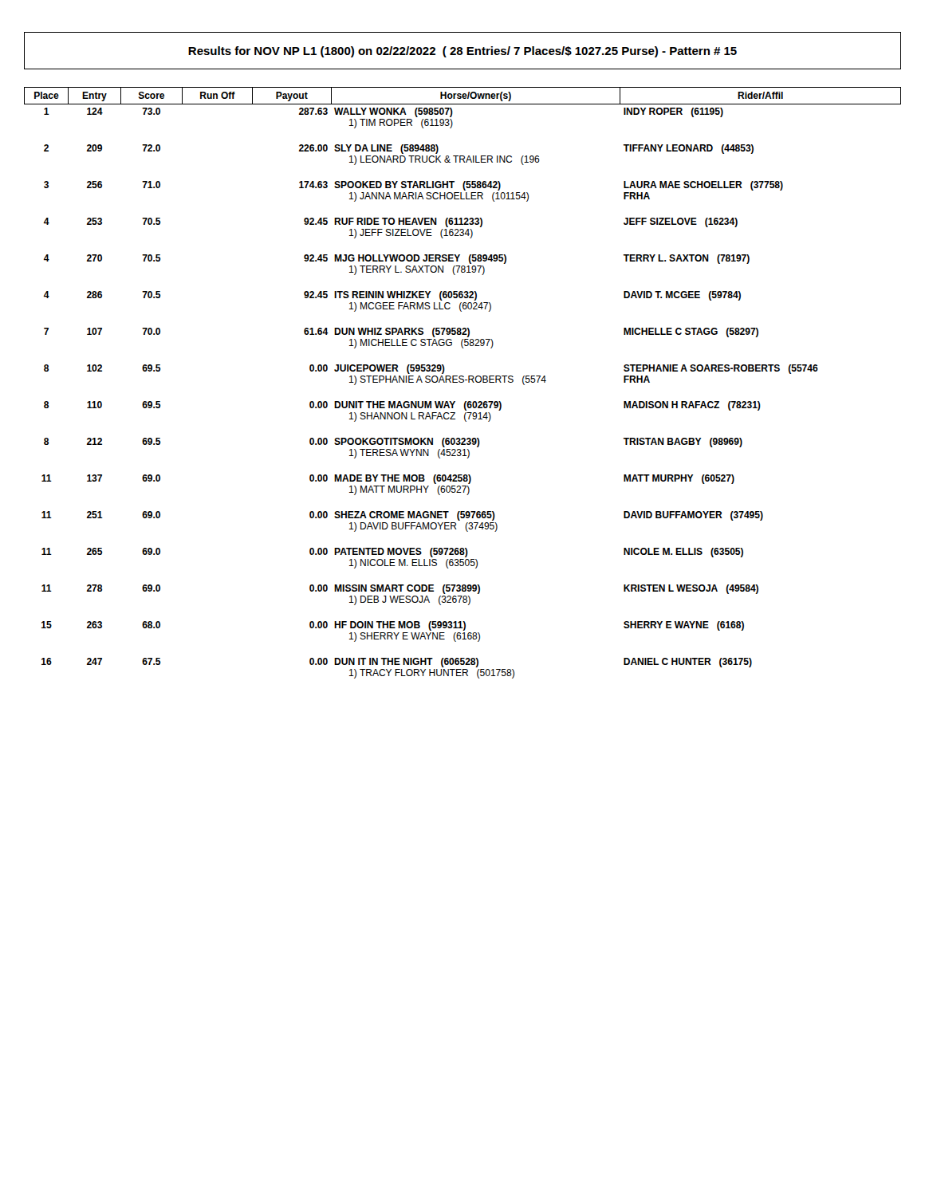Results for NOV NP L1 (1800) on 02/22/2022 ( 28 Entries/ 7 Places/$ 1027.25 Purse) - Pattern # 15
| Place | Entry | Score | Run Off | Payout | Horse/Owner(s) | Rider/Affil |
| --- | --- | --- | --- | --- | --- | --- |
| 1 | 124 | 73.0 | | 287.63 | WALLY WONKA (598507) 1) TIM ROPER (61193) | INDY ROPER (61195) |
| 2 | 209 | 72.0 | | 226.00 | SLY DA LINE (589488) 1) LEONARD TRUCK & TRAILER INC (196 | TIFFANY LEONARD (44853) |
| 3 | 256 | 71.0 | | 174.63 | SPOOKED BY STARLIGHT (558642) 1) JANNA MARIA SCHOELLER (101154) | LAURA MAE SCHOELLER (37758) FRHA |
| 4 | 253 | 70.5 | | 92.45 | RUF RIDE TO HEAVEN (611233) 1) JEFF SIZELOVE (16234) | JEFF SIZELOVE (16234) |
| 4 | 270 | 70.5 | | 92.45 | MJG HOLLYWOOD JERSEY (589495) 1) TERRY L. SAXTON (78197) | TERRY L. SAXTON (78197) |
| 4 | 286 | 70.5 | | 92.45 | ITS REININ WHIZKEY (605632) 1) MCGEE FARMS LLC (60247) | DAVID T. MCGEE (59784) |
| 7 | 107 | 70.0 | | 61.64 | DUN WHIZ SPARKS (579582) 1) MICHELLE C STAGG (58297) | MICHELLE C STAGG (58297) |
| 8 | 102 | 69.5 | | 0.00 | JUICEPOWER (595329) 1) STEPHANIE A SOARES-ROBERTS (5574 | STEPHANIE A SOARES-ROBERTS (55746 FRHA |
| 8 | 110 | 69.5 | | 0.00 | DUNIT THE MAGNUM WAY (602679) 1) SHANNON L RAFACZ (7914) | MADISON H RAFACZ (78231) |
| 8 | 212 | 69.5 | | 0.00 | SPOOKGOTITSMOKN (603239) 1) TERESA WYNN (45231) | TRISTAN BAGBY (98969) |
| 11 | 137 | 69.0 | | 0.00 | MADE BY THE MOB (604258) 1) MATT MURPHY (60527) | MATT MURPHY (60527) |
| 11 | 251 | 69.0 | | 0.00 | SHEZA CROME MAGNET (597665) 1) DAVID BUFFAMOYER (37495) | DAVID BUFFAMOYER (37495) |
| 11 | 265 | 69.0 | | 0.00 | PATENTED MOVES (597268) 1) NICOLE M. ELLIS (63505) | NICOLE M. ELLIS (63505) |
| 11 | 278 | 69.0 | | 0.00 | MISSIN SMART CODE (573899) 1) DEB J WESOJA (32678) | KRISTEN L WESOJA (49584) |
| 15 | 263 | 68.0 | | 0.00 | HF DOIN THE MOB (599311) 1) SHERRY E WAYNE (6168) | SHERRY E WAYNE (6168) |
| 16 | 247 | 67.5 | | 0.00 | DUN IT IN THE NIGHT (606528) 1) TRACY FLORY HUNTER (501758) | DANIEL C HUNTER (36175) |